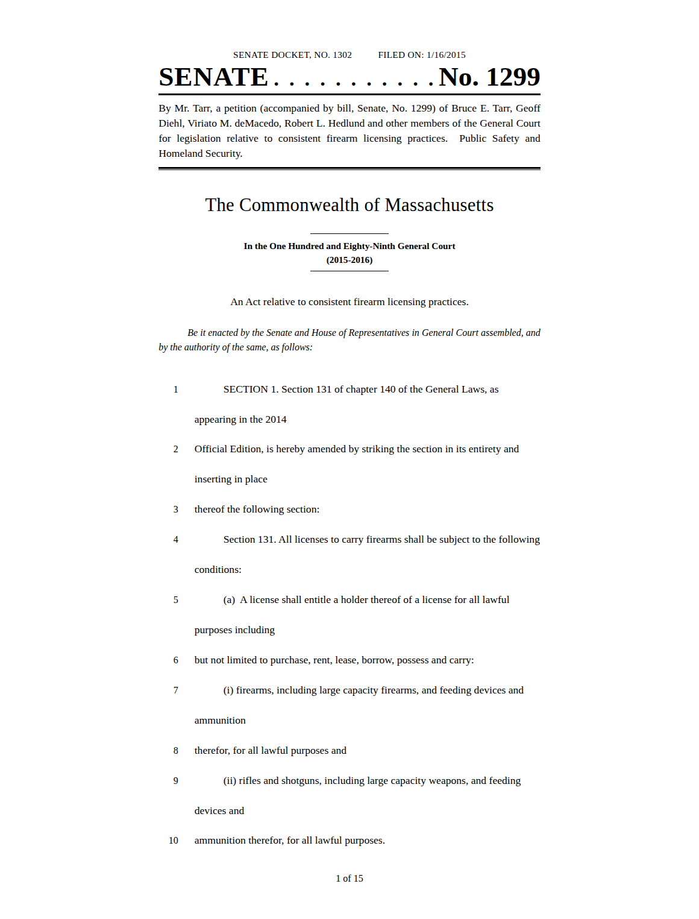SENATE DOCKET, NO. 1302 FILED ON: 1/16/2015
SENATE . . . . . . . . . . . . . . . No. 1299
By Mr. Tarr, a petition (accompanied by bill, Senate, No. 1299) of Bruce E. Tarr, Geoff Diehl, Viriato M. deMacedo, Robert L. Hedlund and other members of the General Court for legislation relative to consistent firearm licensing practices. Public Safety and Homeland Security.
The Commonwealth of Massachusetts
In the One Hundred and Eighty-Ninth General Court
(2015-2016)
An Act relative to consistent firearm licensing practices.
Be it enacted by the Senate and House of Representatives in General Court assembled, and by the authority of the same, as follows:
SECTION 1. Section 131 of chapter 140 of the General Laws, as appearing in the 2014
Official Edition, is hereby amended by striking the section in its entirety and inserting in place
thereof the following section:
Section 131. All licenses to carry firearms shall be subject to the following conditions:
(a) A license shall entitle a holder thereof of a license for all lawful purposes including
but not limited to purchase, rent, lease, borrow, possess and carry:
(i) firearms, including large capacity firearms, and feeding devices and ammunition
therefor, for all lawful purposes and
(ii) rifles and shotguns, including large capacity weapons, and feeding devices and
ammunition therefor, for all lawful purposes.
1 of 15